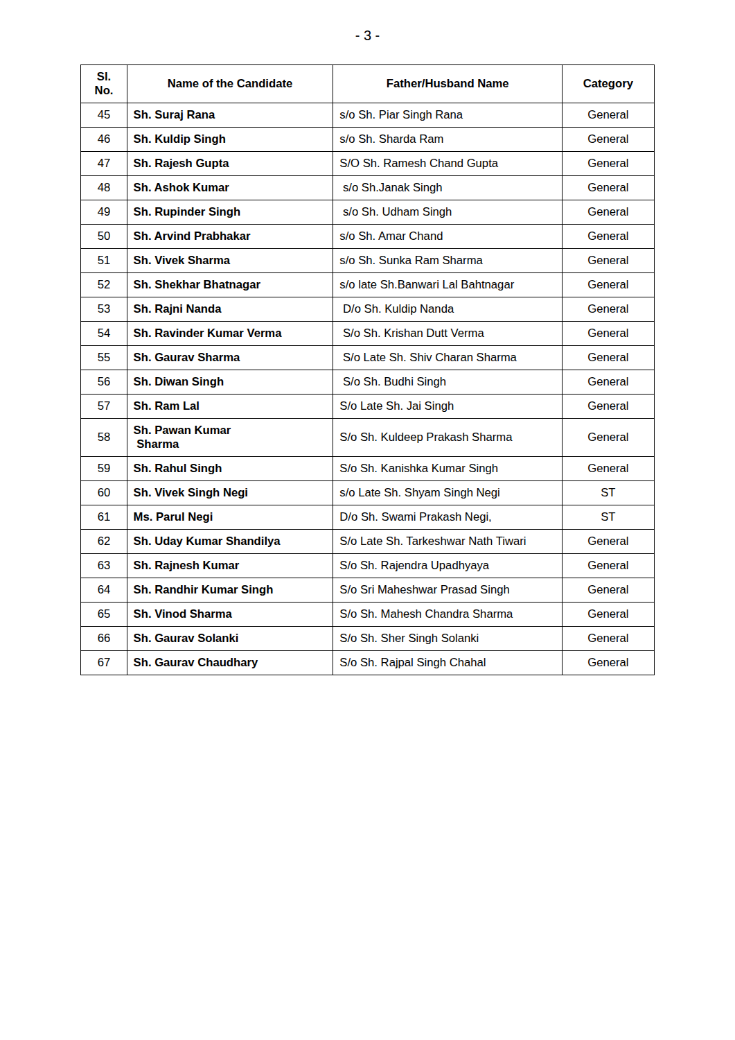- 3 -
| Sl. No. | Name of the Candidate | Father/Husband Name | Category |
| --- | --- | --- | --- |
| 45 | Sh. Suraj Rana | s/o Sh. Piar Singh Rana | General |
| 46 | Sh. Kuldip Singh | s/o Sh. Sharda Ram | General |
| 47 | Sh. Rajesh Gupta | S/O Sh. Ramesh Chand Gupta | General |
| 48 | Sh. Ashok Kumar | s/o Sh.Janak Singh | General |
| 49 | Sh. Rupinder Singh | s/o Sh. Udham Singh | General |
| 50 | Sh. Arvind Prabhakar | s/o Sh. Amar Chand | General |
| 51 | Sh. Vivek Sharma | s/o Sh. Sunka Ram Sharma | General |
| 52 | Sh. Shekhar Bhatnagar | s/o late Sh.Banwari Lal Bahtnagar | General |
| 53 | Sh. Rajni Nanda | D/o Sh. Kuldip Nanda | General |
| 54 | Sh. Ravinder Kumar Verma | S/o Sh. Krishan Dutt Verma | General |
| 55 | Sh. Gaurav Sharma | S/o Late Sh. Shiv Charan Sharma | General |
| 56 | Sh. Diwan Singh | S/o Sh. Budhi Singh | General |
| 57 | Sh. Ram Lal | S/o Late Sh. Jai Singh | General |
| 58 | Sh. Pawan Kumar Sharma | S/o Sh. Kuldeep Prakash Sharma | General |
| 59 | Sh. Rahul Singh | S/o Sh. Kanishka Kumar Singh | General |
| 60 | Sh. Vivek Singh Negi | s/o Late Sh. Shyam Singh Negi | ST |
| 61 | Ms. Parul Negi | D/o Sh. Swami Prakash Negi, | ST |
| 62 | Sh. Uday Kumar Shandilya | S/o Late Sh. Tarkeshwar Nath Tiwari | General |
| 63 | Sh. Rajnesh Kumar | S/o Sh. Rajendra Upadhyaya | General |
| 64 | Sh. Randhir Kumar Singh | S/o Sri Maheshwar Prasad Singh | General |
| 65 | Sh. Vinod Sharma | S/o Sh. Mahesh Chandra Sharma | General |
| 66 | Sh. Gaurav Solanki | S/o Sh. Sher Singh Solanki | General |
| 67 | Sh. Gaurav Chaudhary | S/o Sh. Rajpal Singh Chahal | General |